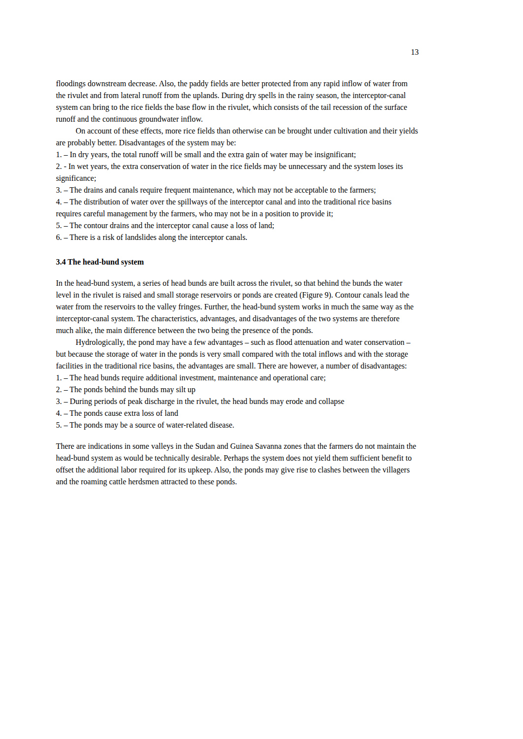13
floodings downstream decrease. Also, the paddy fields are better protected from any rapid inflow of water from the rivulet and from lateral runoff from the uplands. During dry spells in the rainy season, the interceptor-canal system can bring to the rice fields the base flow in the rivulet, which consists of the tail recession of the surface runoff and the continuous groundwater inflow.
On account of these effects, more rice fields than otherwise can be brought under cultivation and their yields are probably better. Disadvantages of the system may be:
1. – In dry years, the total runoff will be small and the extra gain of water may be insignificant;
2. - In wet years, the extra conservation of water in the rice fields may be unnecessary and the system loses its significance;
3. – The drains and canals require frequent maintenance, which may not be acceptable to the farmers;
4. – The distribution of water over the spillways of the interceptor canal and into the traditional rice basins requires careful management by the farmers, who may not be in a position to provide it;
5. – The contour drains and the interceptor canal cause a loss of land;
6. – There is a risk of landslides along the interceptor canals.
3.4 The head-bund system
In the head-bund system, a series of head bunds are built across the rivulet, so that behind the bunds the water level in the rivulet is raised and small storage reservoirs or ponds are created (Figure 9). Contour canals lead the water from the reservoirs to the valley fringes. Further, the head-bund system works in much the same way as the interceptor-canal system. The characteristics, advantages, and disadvantages of the two systems are therefore much alike, the main difference between the two being the presence of the ponds.
Hydrologically, the pond may have a few advantages – such as flood attenuation and water conservation – but because the storage of water in the ponds is very small compared with the total inflows and with the storage facilities in the traditional rice basins, the advantages are small. There are however, a number of disadvantages:
1. – The head bunds require additional investment, maintenance and operational care;
2. – The ponds behind the bunds may silt up
3. – During periods of peak discharge in the rivulet, the head bunds may erode and collapse
4. – The ponds cause extra loss of land
5. – The ponds may be a source of water-related disease.
There are indications in some valleys in the Sudan and Guinea Savanna zones that the farmers do not maintain the head-bund system as would be technically desirable. Perhaps the system does not yield them sufficient benefit to offset the additional labor required for its upkeep. Also, the ponds may give rise to clashes between the villagers and the roaming cattle herdsmen attracted to these ponds.